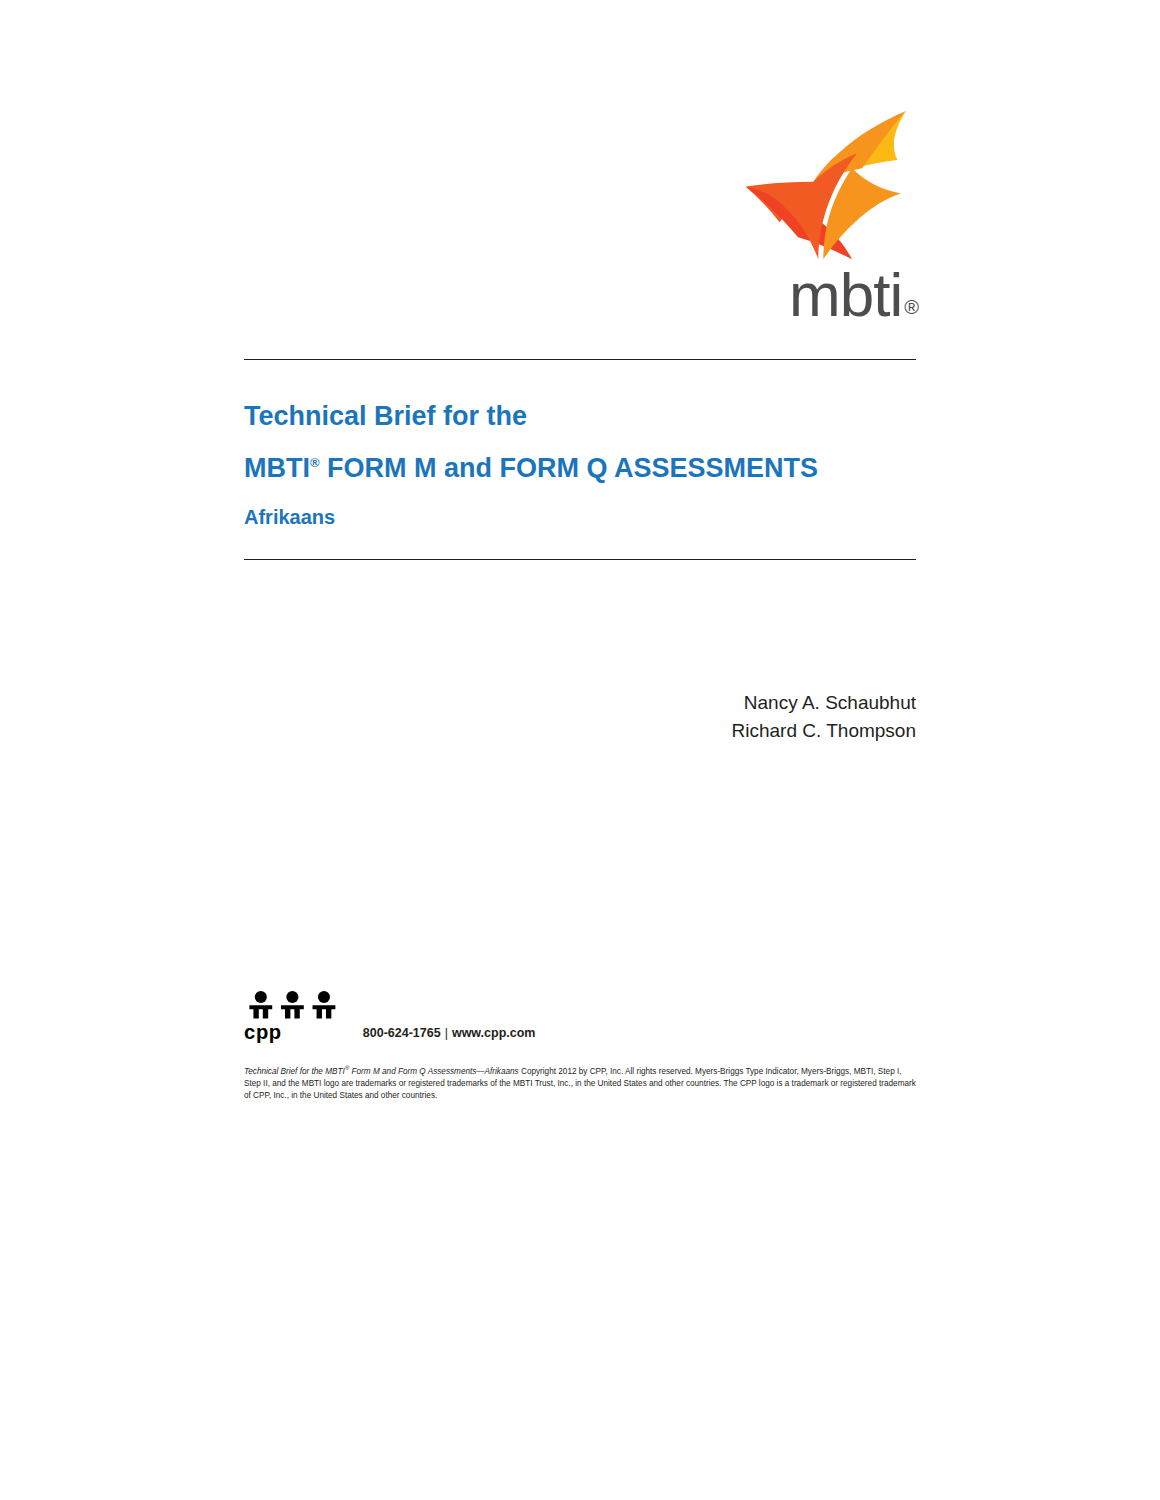MBTI star logo
mbti®
Technical Brief for the
MBTI® FORM M and FORM Q ASSESSMENTS
Afrikaans
Nancy A. Schaubhut
Richard C. Thompson
CPP logo cpp
800-624-1765|www.cpp.com
Technical Brief for the MBTI® Form M and Form Q Assessments—Afrikaans Copyright 2012 by CPP, Inc. All rights reserved. Myers-Briggs Type Indicator, Myers-Briggs, MBTI, Step I, Step II, and the MBTI logo are trademarks or registered trademarks of the MBTI Trust, Inc., in the United States and other countries. The CPP logo is a trademark or registered trademark of CPP, Inc., in the United States and other countries.